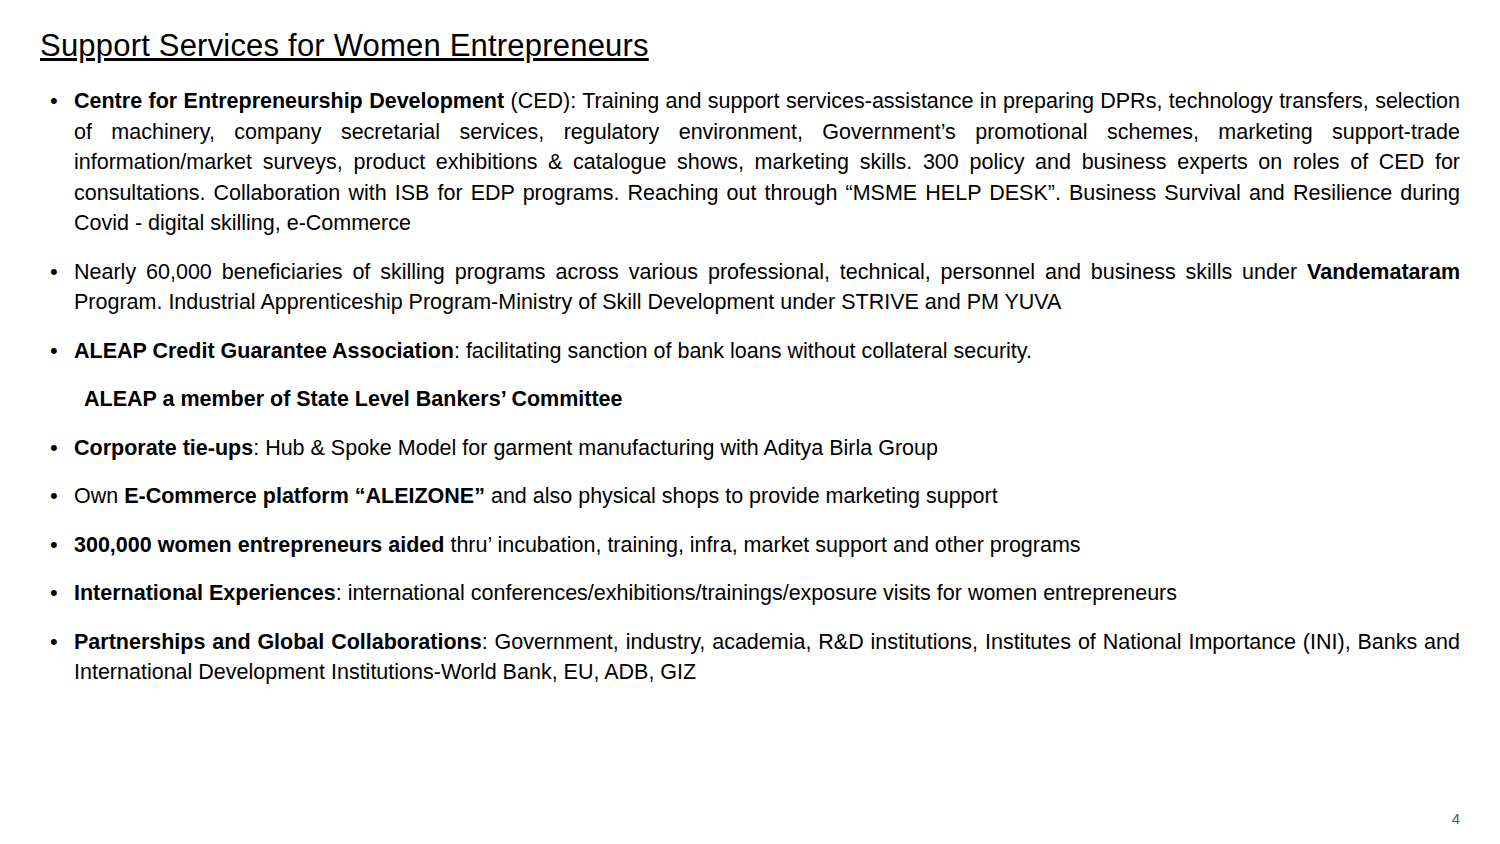Support Services for Women Entrepreneurs
Centre for Entrepreneurship Development (CED): Training and support services-assistance in preparing DPRs, technology transfers, selection of machinery, company secretarial services, regulatory environment, Government’s promotional schemes, marketing support-trade information/market surveys, product exhibitions & catalogue shows, marketing skills. 300 policy and business experts on roles of CED for consultations. Collaboration with ISB for EDP programs. Reaching out through “MSME HELP DESK”. Business Survival and Resilience during Covid - digital skilling, e-Commerce
Nearly 60,000 beneficiaries of skilling programs across various professional, technical, personnel and business skills under Vandemataram Program. Industrial Apprenticeship Program-Ministry of Skill Development under STRIVE and PM YUVA
ALEAP Credit Guarantee Association: facilitating sanction of bank loans without collateral security.
ALEAP a member of State Level Bankers’ Committee
Corporate tie-ups: Hub & Spoke Model for garment manufacturing with Aditya Birla Group
Own E-Commerce platform “ALEIZONE” and also physical shops to provide marketing support
300,000 women entrepreneurs aided thru’ incubation, training, infra, market support and other programs
International Experiences: international conferences/exhibitions/trainings/exposure visits for women entrepreneurs
Partnerships and Global Collaborations: Government, industry, academia, R&D institutions, Institutes of National Importance (INI), Banks and International Development Institutions-World Bank, EU, ADB, GIZ
4